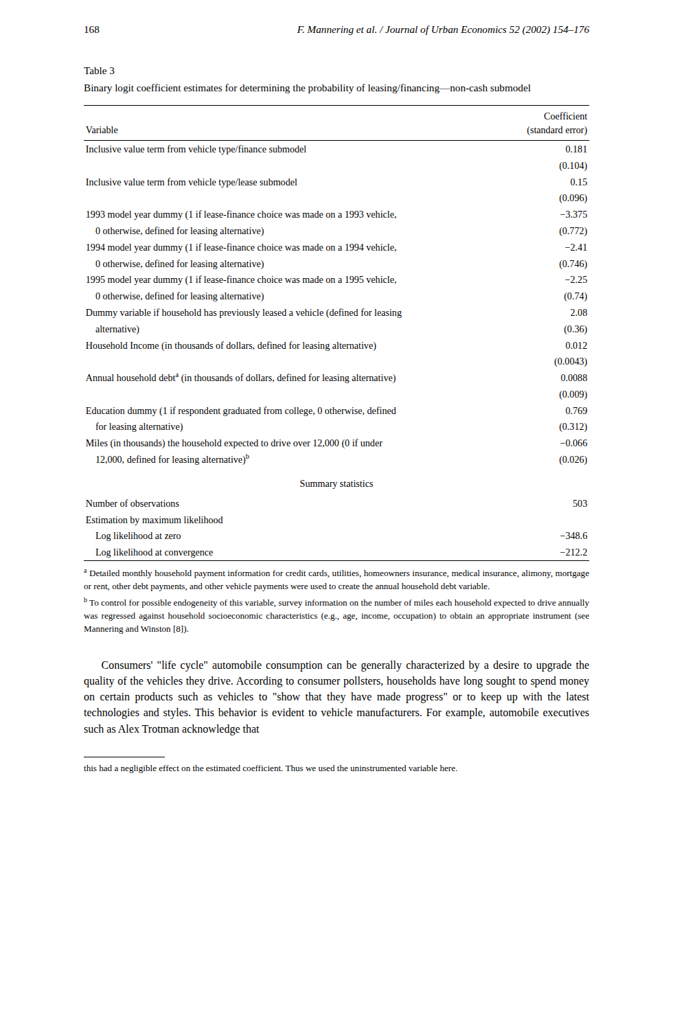168 F. Mannering et al. / Journal of Urban Economics 52 (2002) 154–176
Table 3
Binary logit coefficient estimates for determining the probability of leasing/financing—non-cash submodel
| Variable | Coefficient (standard error) |
| --- | --- |
| Inclusive value term from vehicle type/finance submodel | 0.181 |
| | (0.104) |
| Inclusive value term from vehicle type/lease submodel | 0.15 |
| | (0.096) |
| 1993 model year dummy (1 if lease-finance choice was made on a 1993 vehicle, | −3.375 |
| 0 otherwise, defined for leasing alternative) | (0.772) |
| 1994 model year dummy (1 if lease-finance choice was made on a 1994 vehicle, | −2.41 |
| 0 otherwise, defined for leasing alternative) | (0.746) |
| 1995 model year dummy (1 if lease-finance choice was made on a 1995 vehicle, | −2.25 |
| 0 otherwise, defined for leasing alternative) | (0.74) |
| Dummy variable if household has previously leased a vehicle (defined for leasing | 2.08 |
| alternative) | (0.36) |
| Household Income (in thousands of dollars, defined for leasing alternative) | 0.012 |
| | (0.0043) |
| Annual household debt a (in thousands of dollars, defined for leasing alternative) | 0.0088 |
| | (0.009) |
| Education dummy (1 if respondent graduated from college, 0 otherwise, defined | 0.769 |
| for leasing alternative) | (0.312) |
| Miles (in thousands) the household expected to drive over 12,000 (0 if under | −0.066 |
| 12,000, defined for leasing alternative) b | (0.026) |
| Summary statistics |
| Number of observations | 503 |
| Estimation by maximum likelihood | |
| Log likelihood at zero | −348.6 |
| Log likelihood at convergence | −212.2 |
a Detailed monthly household payment information for credit cards, utilities, homeowners insurance, medical insurance, alimony, mortgage or rent, other debt payments, and other vehicle payments were used to create the annual household debt variable.
b To control for possible endogeneity of this variable, survey information on the number of miles each household expected to drive annually was regressed against household socioeconomic characteristics (e.g., age, income, occupation) to obtain an appropriate instrument (see Mannering and Winston [8]).
Consumers' "life cycle" automobile consumption can be generally characterized by a desire to upgrade the quality of the vehicles they drive. According to consumer pollsters, households have long sought to spend money on certain products such as vehicles to "show that they have made progress" or to keep up with the latest technologies and styles. This behavior is evident to vehicle manufacturers. For example, automobile executives such as Alex Trotman acknowledge that
this had a negligible effect on the estimated coefficient. Thus we used the uninstrumented variable here.